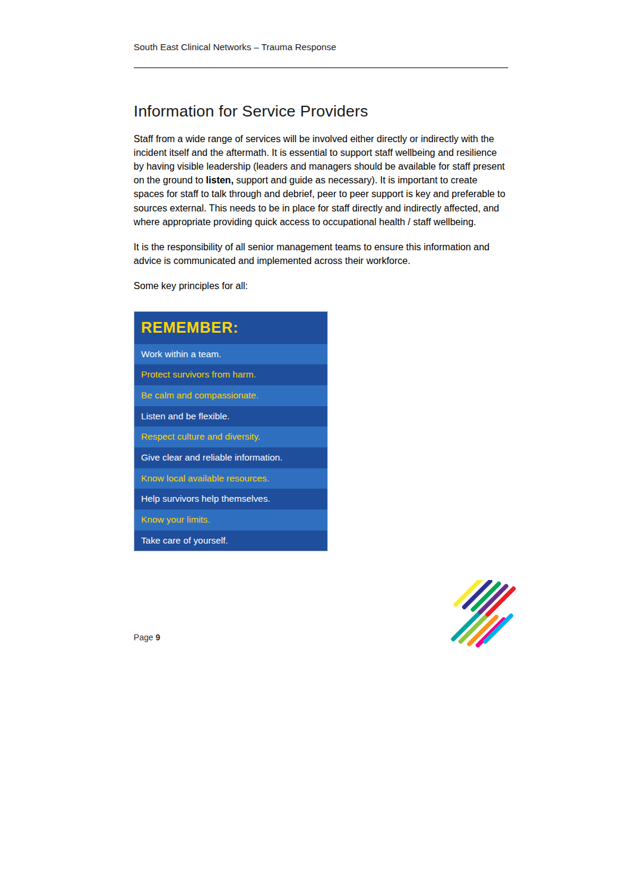South East Clinical Networks – Trauma Response
Information for Service Providers
Staff from a wide range of services will be involved either directly or indirectly with the incident itself and the aftermath. It is essential to support staff wellbeing and resilience by having visible leadership (leaders and managers should be available for staff present on the ground to listen, support and guide as necessary). It is important to create spaces for staff to talk through and debrief, peer to peer support is key and preferable to sources external. This needs to be in place for staff directly and indirectly affected, and where appropriate providing quick access to occupational health / staff wellbeing.
It is the responsibility of all senior management teams to ensure this information and advice is communicated and implemented across their workforce.
Some key principles for all:
REMEMBER:
Work within a team.
Protect survivors from harm.
Be calm and compassionate.
Listen and be flexible.
Respect culture and diversity.
Give clear and reliable information.
Know local available resources.
Help survivors help themselves.
Know your limits.
Take care of yourself.
Page 9